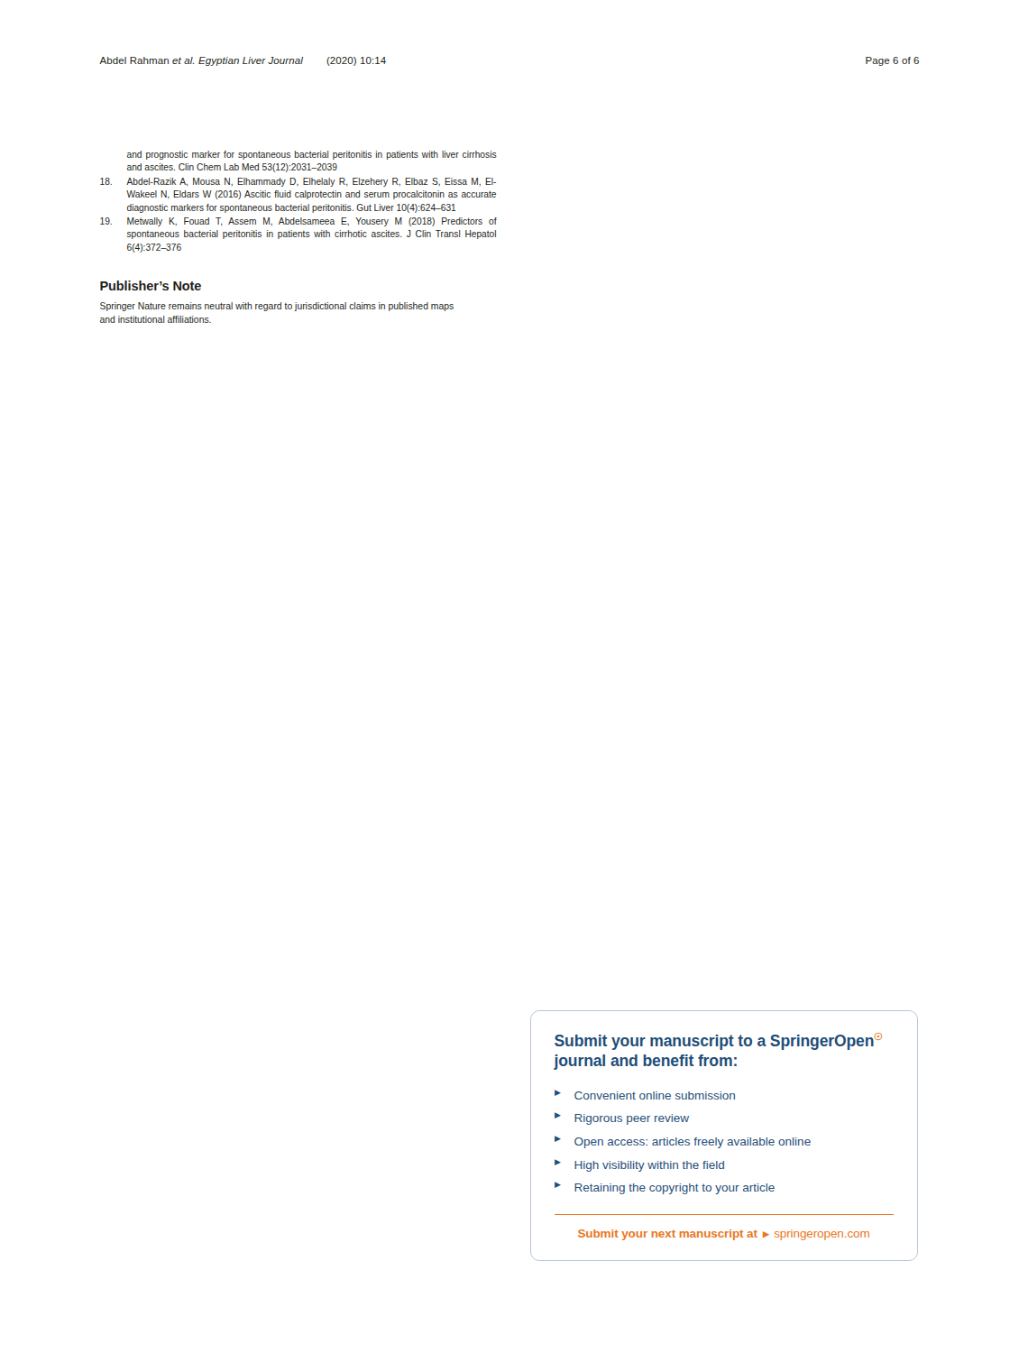Abdel Rahman et al. Egyptian Liver Journal(2020) 10:14
Page 6 of 6
and prognostic marker for spontaneous bacterial peritonitis in patients with liver cirrhosis and ascites. Clin Chem Lab Med 53(12):2031–2039
18. Abdel-Razik A, Mousa N, Elhammady D, Elhelaly R, Elzehery R, Elbaz S, Eissa M, El-Wakeel N, Eldars W (2016) Ascitic fluid calprotectin and serum procalcitonin as accurate diagnostic markers for spontaneous bacterial peritonitis. Gut Liver 10(4):624–631
19. Metwally K, Fouad T, Assem M, Abdelsameea E, Yousery M (2018) Predictors of spontaneous bacterial peritonitis in patients with cirrhotic ascites. J Clin Transl Hepatol 6(4):372–376
Publisher’s Note
Springer Nature remains neutral with regard to jurisdictional claims in published maps and institutional affiliations.
Submit your manuscript to a SpringerOpen☉ journal and benefit from:
Convenient online submission
Rigorous peer review
Open access: articles freely available online
High visibility within the field
Retaining the copyright to your article
Submit your next manuscript at ▶ springeropen.com